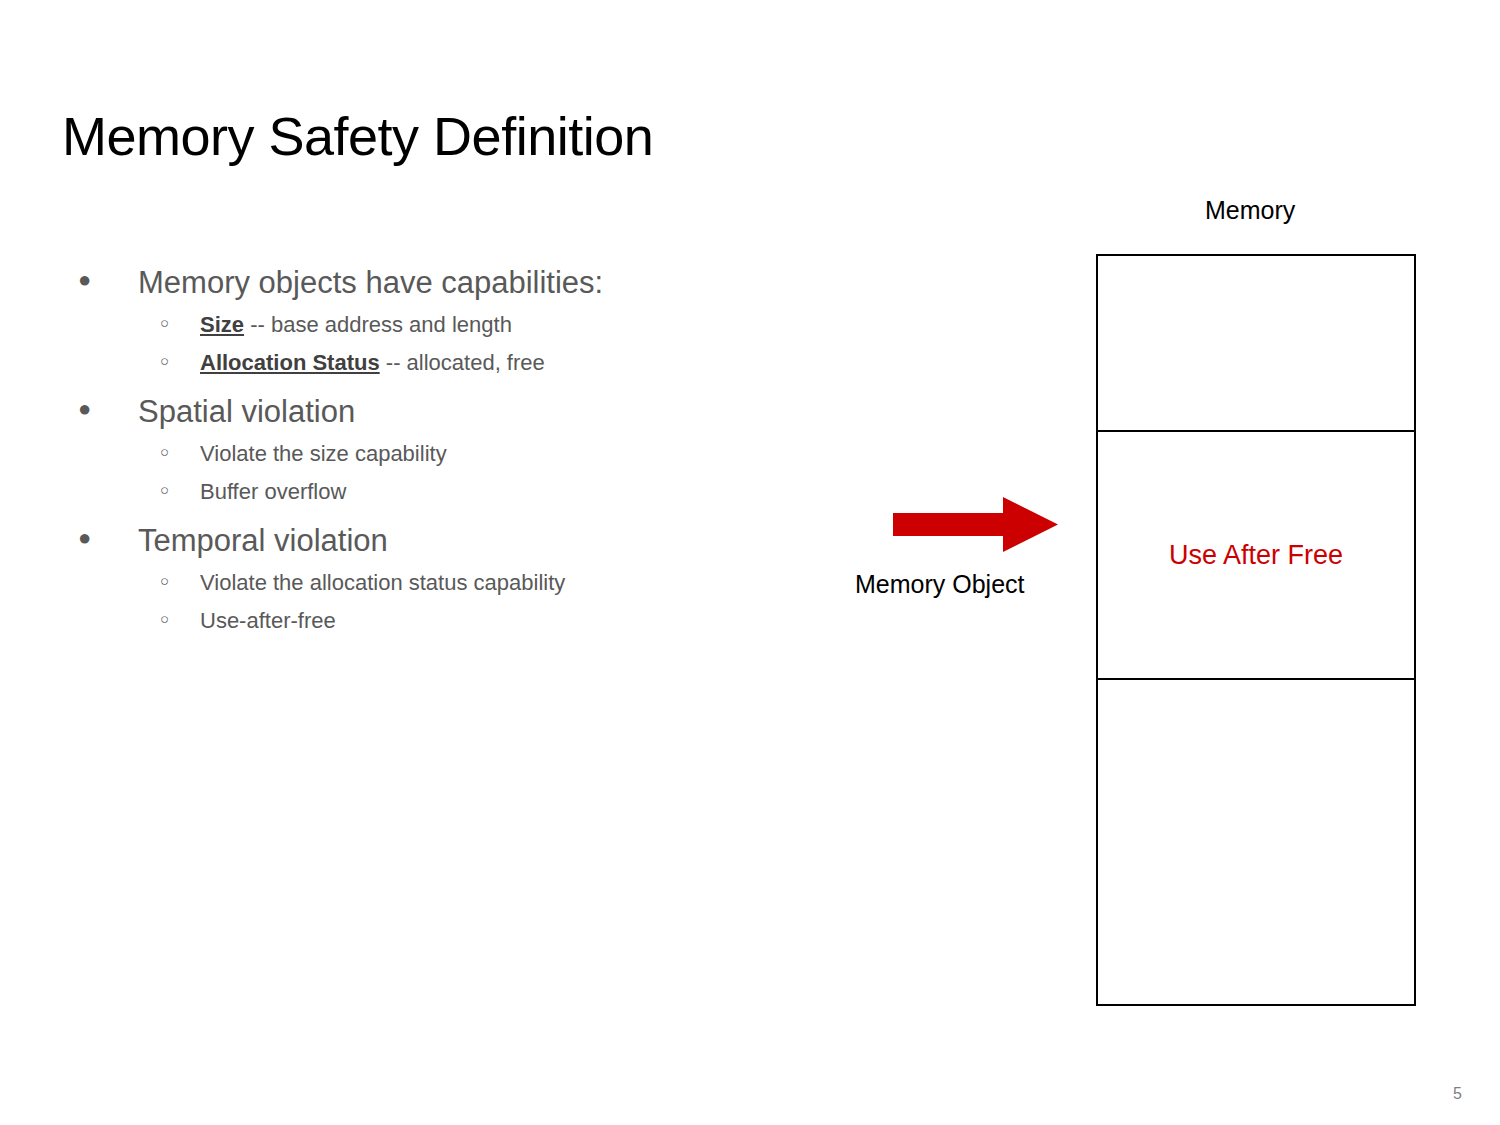Memory Safety Definition
●Memory objects have capabilities:
○Size -- base address and length
○Allocation Status -- allocated, free
●Spatial violation
○Violate the size capability
○Buffer overflow
●Temporal violation
○Violate the allocation status capability
○Use-after-free
Memory
Use After Free
Memory Object
5